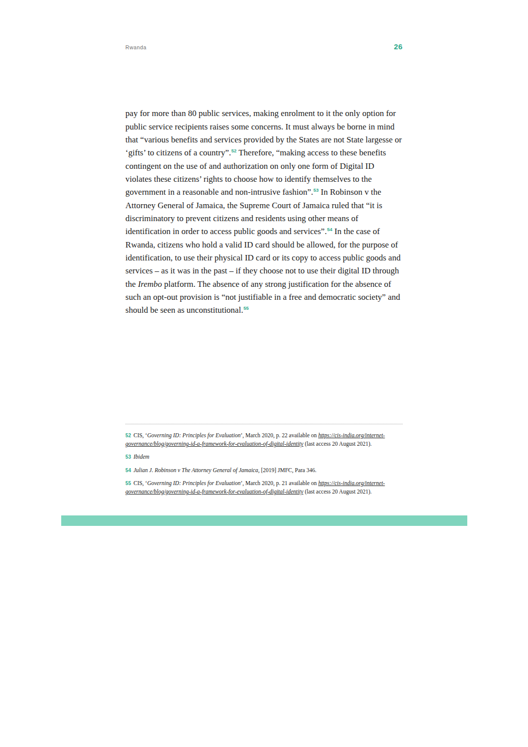Rwanda 26
pay for more than 80 public services, making enrolment to it the only option for public service recipients raises some concerns. It must always be borne in mind that “various benefits and services provided by the States are not State largesse or ‘gifts’ to citizens of a country”.52 Therefore, “making access to these benefits contingent on the use of and authorization on only one form of Digital ID violates these citizens’ rights to choose how to identify themselves to the government in a reasonable and non-intrusive fashion”.53 In Robinson v the Attorney General of Jamaica, the Supreme Court of Jamaica ruled that “it is discriminatory to prevent citizens and residents using other means of identification in order to access public goods and services”.54 In the case of Rwanda, citizens who hold a valid ID card should be allowed, for the purpose of identification, to use their physical ID card or its copy to access public goods and services – as it was in the past – if they choose not to use their digital ID through the Irembo platform. The absence of any strong justification for the absence of such an opt-out provision is “not justifiable in a free and democratic society” and should be seen as unconstitutional.55
52 CIS, ‘Governing ID: Principles for Evaluation’, March 2020, p. 22 available on https://cis-india.org/internet-governance/blog/governing-id-a-framework-for-evaluation-of-digital-identity (last access 20 August 2021).
53 Ibidem
54 Julian J. Robinson v The Attorney General of Jamaica, [2019] JMFC, Para 346.
55 CIS, ‘Governing ID: Principles for Evaluation’, March 2020, p. 21 available on https://cis-india.org/internet-governance/blog/governing-id-a-framework-for-evaluation-of-digital-identity (last access 20 August 2021).